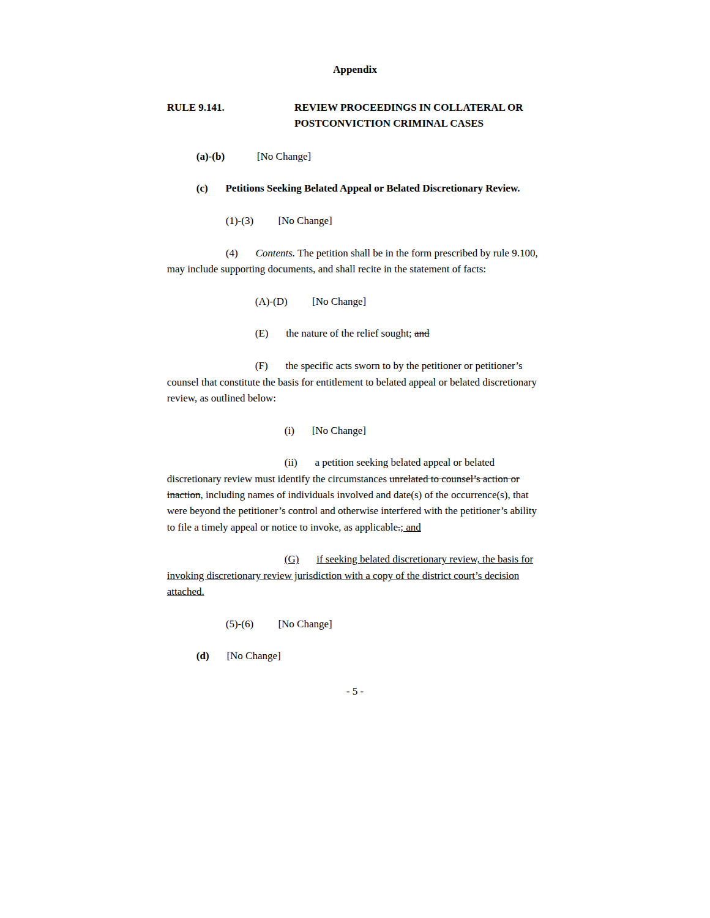Appendix
RULE 9.141. REVIEW PROCEEDINGS IN COLLATERAL OR POSTCONVICTION CRIMINAL CASES
(a)-(b) [No Change]
(c) Petitions Seeking Belated Appeal or Belated Discretionary Review.
(1)-(3) [No Change]
(4) Contents. The petition shall be in the form prescribed by rule 9.100, may include supporting documents, and shall recite in the statement of facts:
(A)-(D) [No Change]
(E) the nature of the relief sought; and
(F) the specific acts sworn to by the petitioner or petitioner’s counsel that constitute the basis for entitlement to belated appeal or belated discretionary review, as outlined below:
(i) [No Change]
(ii) a petition seeking belated appeal or belated discretionary review must identify the circumstances unrelated to counsel’s action or inaction, including names of individuals involved and date(s) of the occurrence(s), that were beyond the petitioner’s control and otherwise interfered with the petitioner’s ability to file a timely appeal or notice to invoke, as applicable.; and
(G) if seeking belated discretionary review, the basis for invoking discretionary review jurisdiction with a copy of the district court’s decision attached.
(5)-(6) [No Change]
(d) [No Change]
- 5 -